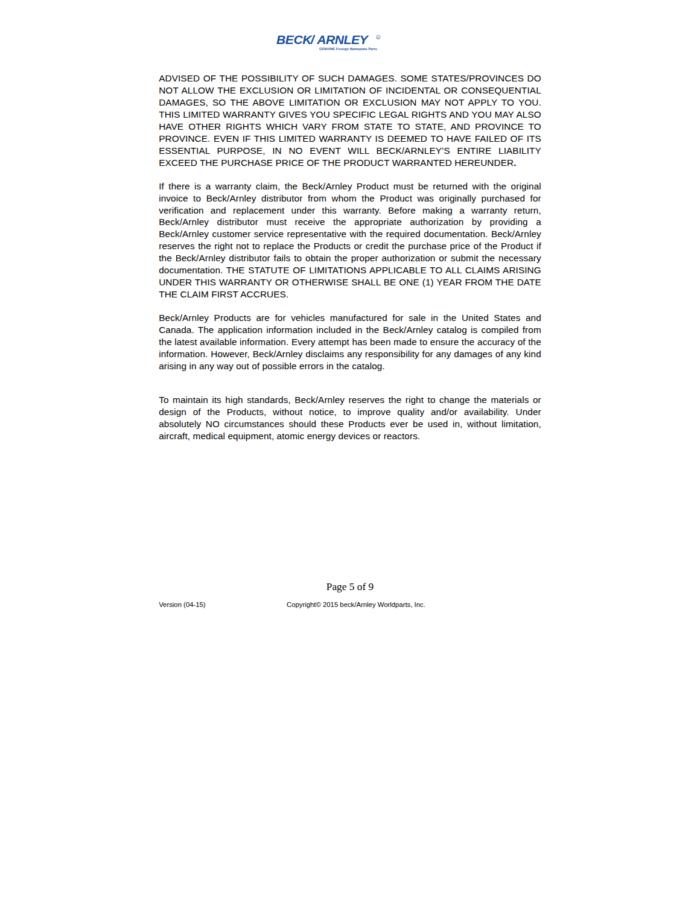BECK / ARNLEY R GENUINE Foreign Nameplate Parts
ADVISED OF THE POSSIBILITY OF SUCH DAMAGES. SOME STATES/PROVINCES DO NOT ALLOW THE EXCLUSION OR LIMITATION OF INCIDENTAL OR CONSEQUENTIAL DAMAGES, SO THE ABOVE LIMITATION OR EXCLUSION MAY NOT APPLY TO YOU. THIS LIMITED WARRANTY GIVES YOU SPECIFIC LEGAL RIGHTS AND YOU MAY ALSO HAVE OTHER RIGHTS WHICH VARY FROM STATE TO STATE, AND PROVINCE TO PROVINCE. EVEN IF THIS LIMITED WARRANTY IS DEEMED TO HAVE FAILED OF ITS ESSENTIAL PURPOSE, IN NO EVENT WILL BECK/ARNLEY’S ENTIRE LIABILITY EXCEED THE PURCHASE PRICE OF THE PRODUCT WARRANTED HEREUNDER.
If there is a warranty claim, the Beck/Arnley Product must be returned with the original invoice to Beck/Arnley distributor from whom the Product was originally purchased for verification and replacement under this warranty. Before making a warranty return, Beck/Arnley distributor must receive the appropriate authorization by providing a Beck/Arnley customer service representative with the required documentation. Beck/Arnley reserves the right not to replace the Products or credit the purchase price of the Product if the Beck/Arnley distributor fails to obtain the proper authorization or submit the necessary documentation. THE STATUTE OF LIMITATIONS APPLICABLE TO ALL CLAIMS ARISING UNDER THIS WARRANTY OR OTHERWISE SHALL BE ONE (1) YEAR FROM THE DATE THE CLAIM FIRST ACCRUES.
Beck/Arnley Products are for vehicles manufactured for sale in the United States and Canada. The application information included in the Beck/Arnley catalog is compiled from the latest available information. Every attempt has been made to ensure the accuracy of the information. However, Beck/Arnley disclaims any responsibility for any damages of any kind arising in any way out of possible errors in the catalog.
To maintain its high standards, Beck/Arnley reserves the right to change the materials or design of the Products, without notice, to improve quality and/or availability. Under absolutely NO circumstances should these Products ever be used in, without limitation, aircraft, medical equipment, atomic energy devices or reactors.
Page 5 of 9
Version (04-15)
Copyright© 2015 beck/Arnley Worldparts, Inc.